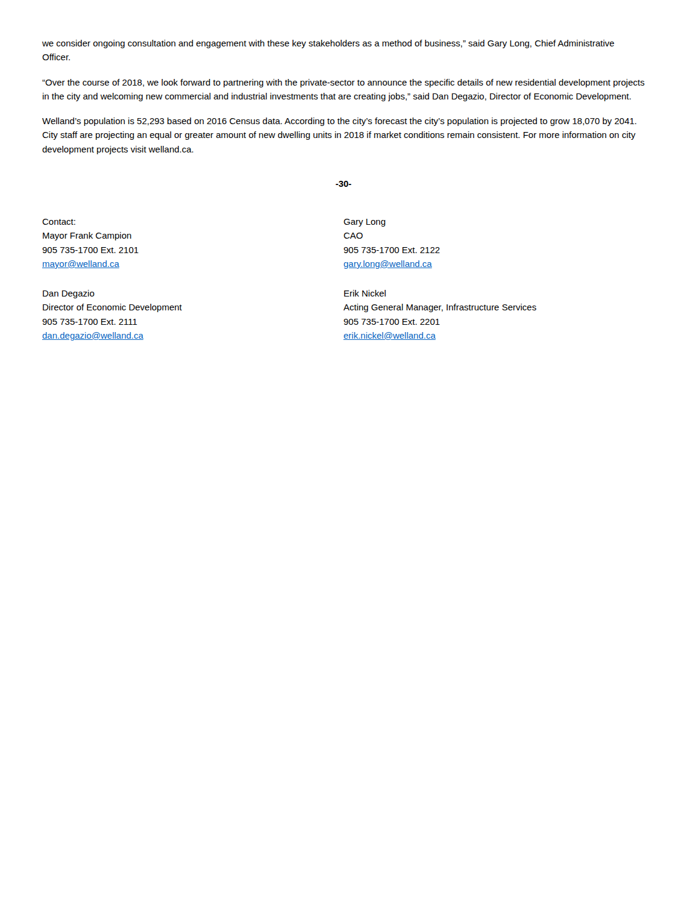we consider ongoing consultation and engagement with these key stakeholders as a method of business,” said Gary Long, Chief Administrative Officer.
“Over the course of 2018, we look forward to partnering with the private-sector to announce the specific details of new residential development projects in the city and welcoming new commercial and industrial investments that are creating jobs,” said Dan Degazio, Director of Economic Development.
Welland’s population is 52,293 based on 2016 Census data. According to the city’s forecast the city’s population is projected to grow 18,070 by 2041. City staff are projecting an equal or greater amount of new dwelling units in 2018 if market conditions remain consistent. For more information on city development projects visit welland.ca.
-30-
| Contact: Mayor Frank Campion 905 735-1700 Ext. 2101 mayor@welland.ca | Gary Long CAO 905 735-1700 Ext. 2122 gary.long@welland.ca |
| Dan Degazio Director of Economic Development 905 735-1700 Ext. 2111 dan.degazio@welland.ca | Erik Nickel Acting General Manager, Infrastructure Services 905 735-1700 Ext. 2201 erik.nickel@welland.ca |